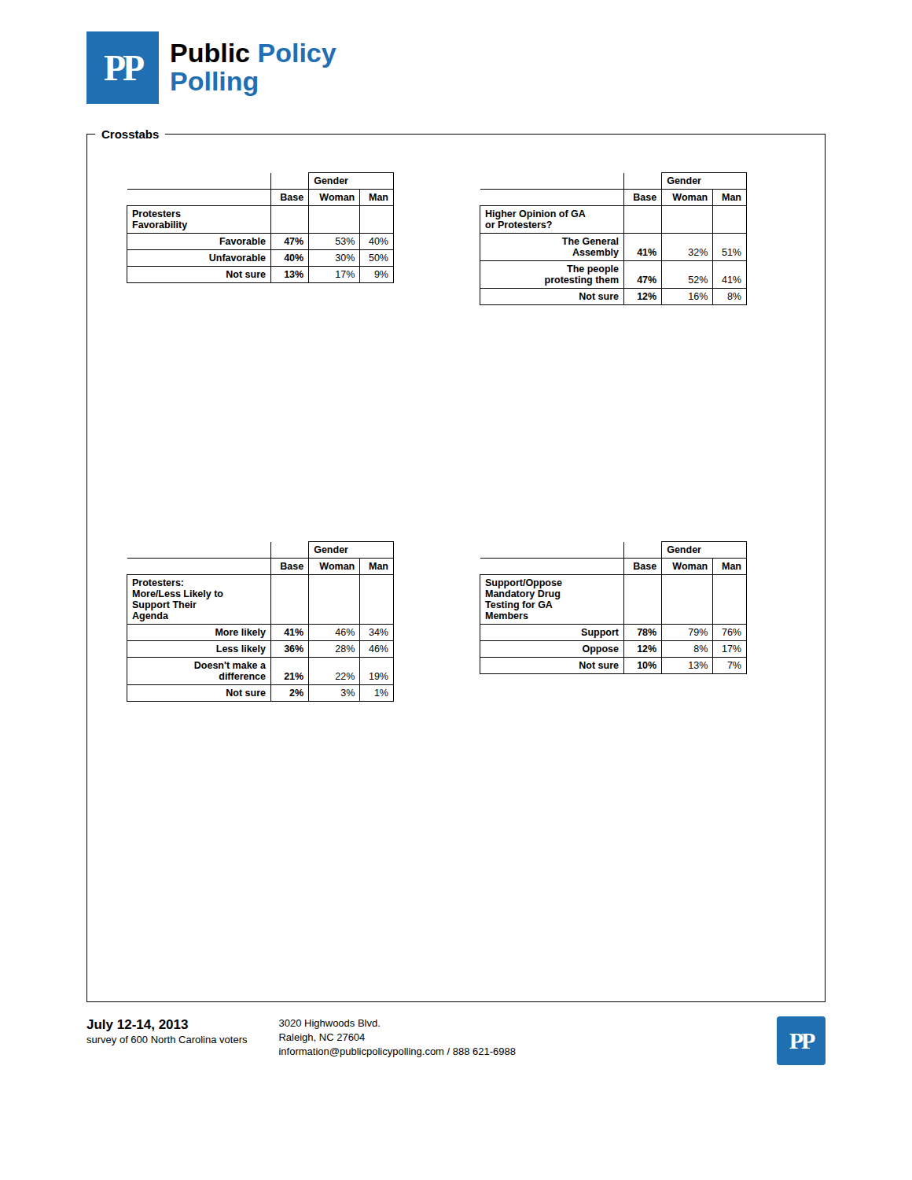PP
Public Policy
Polling
Crosstabs
| | | Gender |
| | Base | Woman | Man |
| Protesters Favorability | | | |
| Favorable | 47% | 53% | 40% |
| Unfavorable | 40% | 30% | 50% |
| Not sure | 13% | 17% | 9% |
| | | Gender |
| | Base | Woman | Man |
| Higher Opinion of GA or Protesters? | | | |
| The General Assembly | 41% | 32% | 51% |
| The people protesting them | 47% | 52% | 41% |
| Not sure | 12% | 16% | 8% |
| | | Gender |
| | Base | Woman | Man |
| Protesters: More/Less Likely to Support Their Agenda | | | |
| More likely | 41% | 46% | 34% |
| Less likely | 36% | 28% | 46% |
| Doesn't make a difference | 21% | 22% | 19% |
| Not sure | 2% | 3% | 1% |
| | | Gender |
| | Base | Woman | Man |
| Support/Oppose Mandatory Drug Testing for GA Members | | | |
| Support | 78% | 79% | 76% |
| Oppose | 12% | 8% | 17% |
| Not sure | 10% | 13% | 7% |
July 12-14, 2013
survey of 600 North Carolina voters
3020 Highwoods Blvd.
Raleigh, NC 27604
information@publicpolicypolling.com / 888 621-6988
PP